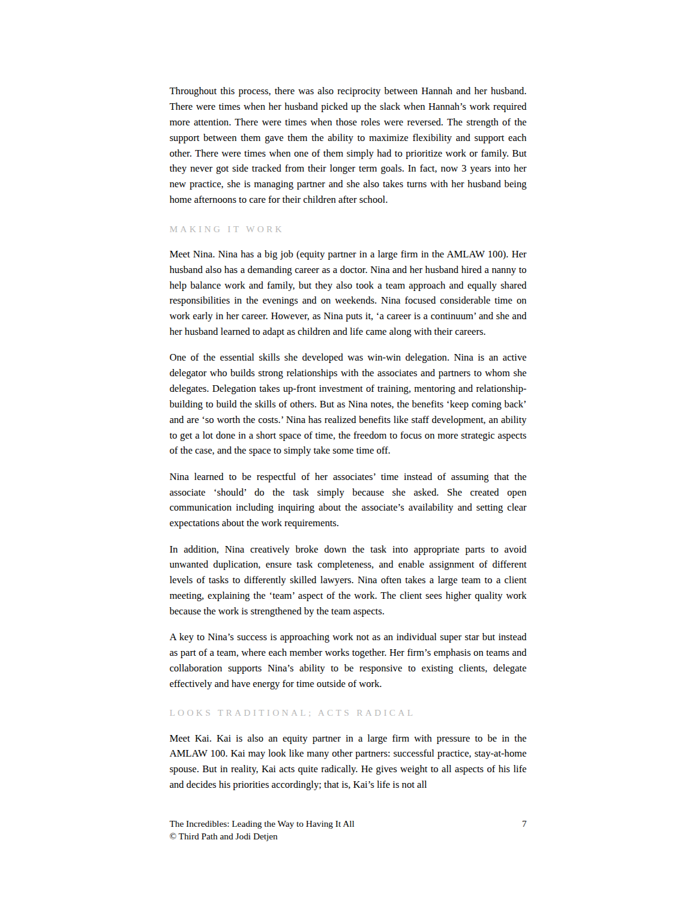Throughout this process, there was also reciprocity between Hannah and her husband. There were times when her husband picked up the slack when Hannah’s work required more attention. There were times when those roles were reversed. The strength of the support between them gave them the ability to maximize flexibility and support each other. There were times when one of them simply had to prioritize work or family. But they never got side tracked from their longer term goals. In fact, now 3 years into her new practice, she is managing partner and she also takes turns with her husband being home afternoons to care for their children after school.
Making It Work
Meet Nina. Nina has a big job (equity partner in a large firm in the AMLAW 100). Her husband also has a demanding career as a doctor. Nina and her husband hired a nanny to help balance work and family, but they also took a team approach and equally shared responsibilities in the evenings and on weekends. Nina focused considerable time on work early in her career. However, as Nina puts it, ‘a career is a continuum’ and she and her husband learned to adapt as children and life came along with their careers.
One of the essential skills she developed was win-win delegation. Nina is an active delegator who builds strong relationships with the associates and partners to whom she delegates. Delegation takes up-front investment of training, mentoring and relationship-building to build the skills of others. But as Nina notes, the benefits ‘keep coming back’ and are ‘so worth the costs.’ Nina has realized benefits like staff development, an ability to get a lot done in a short space of time, the freedom to focus on more strategic aspects of the case, and the space to simply take some time off.
Nina learned to be respectful of her associates’ time instead of assuming that the associate ‘should’ do the task simply because she asked. She created open communication including inquiring about the associate’s availability and setting clear expectations about the work requirements.
In addition, Nina creatively broke down the task into appropriate parts to avoid unwanted duplication, ensure task completeness, and enable assignment of different levels of tasks to differently skilled lawyers. Nina often takes a large team to a client meeting, explaining the ‘team’ aspect of the work. The client sees higher quality work because the work is strengthened by the team aspects.
A key to Nina’s success is approaching work not as an individual super star but instead as part of a team, where each member works together. Her firm’s emphasis on teams and collaboration supports Nina’s ability to be responsive to existing clients, delegate effectively and have energy for time outside of work.
Looks Traditional; Acts Radical
Meet Kai. Kai is also an equity partner in a large firm with pressure to be in the AMLAW 100. Kai may look like many other partners: successful practice, stay-at-home spouse. But in reality, Kai acts quite radically. He gives weight to all aspects of his life and decides his priorities accordingly; that is, Kai’s life is not all
The Incredibles: Leading the Way to Having It All
© Third Path and Jodi Detjen
7